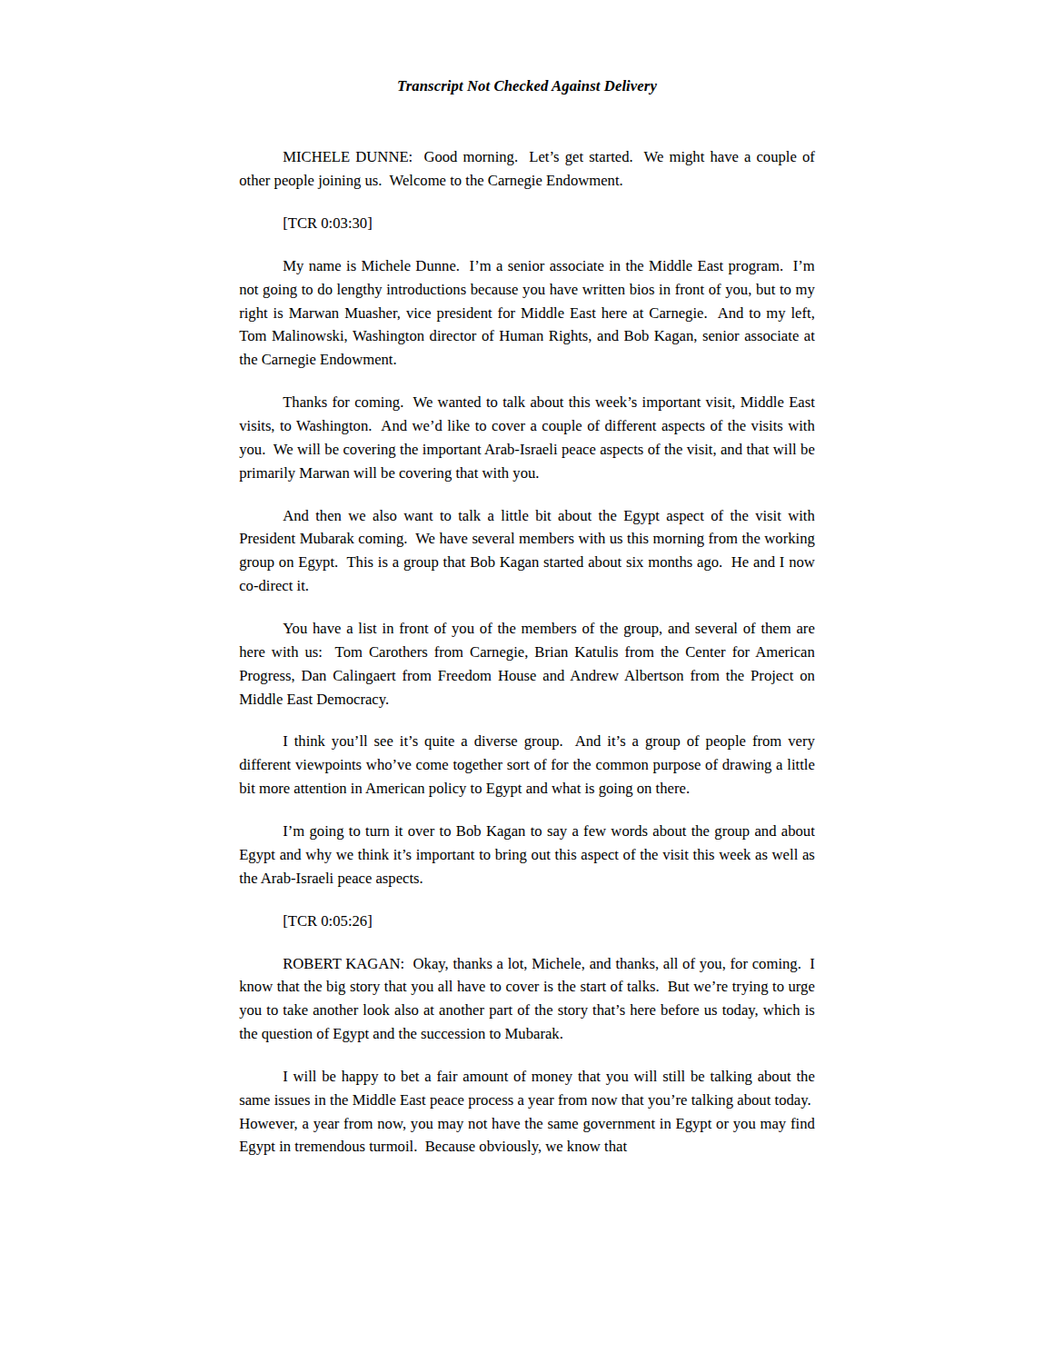Transcript Not Checked Against Delivery
Michele Dunne: Good morning. Let’s get started. We might have a couple of other people joining us. Welcome to the Carnegie Endowment.
[TCR 0:03:30]
My name is Michele Dunne. I’m a senior associate in the Middle East program. I’m not going to do lengthy introductions because you have written bios in front of you, but to my right is Marwan Muasher, vice president for Middle East here at Carnegie. And to my left, Tom Malinowski, Washington director of Human Rights, and Bob Kagan, senior associate at the Carnegie Endowment.
Thanks for coming. We wanted to talk about this week’s important visit, Middle East visits, to Washington. And we’d like to cover a couple of different aspects of the visits with you. We will be covering the important Arab-Israeli peace aspects of the visit, and that will be primarily Marwan will be covering that with you.
And then we also want to talk a little bit about the Egypt aspect of the visit with President Mubarak coming. We have several members with us this morning from the working group on Egypt. This is a group that Bob Kagan started about six months ago. He and I now co-direct it.
You have a list in front of you of the members of the group, and several of them are here with us: Tom Carothers from Carnegie, Brian Katulis from the Center for American Progress, Dan Calingaert from Freedom House and Andrew Albertson from the Project on Middle East Democracy.
I think you’ll see it’s quite a diverse group. And it’s a group of people from very different viewpoints who’ve come together sort of for the common purpose of drawing a little bit more attention in American policy to Egypt and what is going on there.
I’m going to turn it over to Bob Kagan to say a few words about the group and about Egypt and why we think it’s important to bring out this aspect of the visit this week as well as the Arab-Israeli peace aspects.
[TCR 0:05:26]
Robert Kagan: Okay, thanks a lot, Michele, and thanks, all of you, for coming. I know that the big story that you all have to cover is the start of talks. But we’re trying to urge you to take another look also at another part of the story that’s here before us today, which is the question of Egypt and the succession to Mubarak.
I will be happy to bet a fair amount of money that you will still be talking about the same issues in the Middle East peace process a year from now that you’re talking about today. However, a year from now, you may not have the same government in Egypt or you may find Egypt in tremendous turmoil. Because obviously, we know that